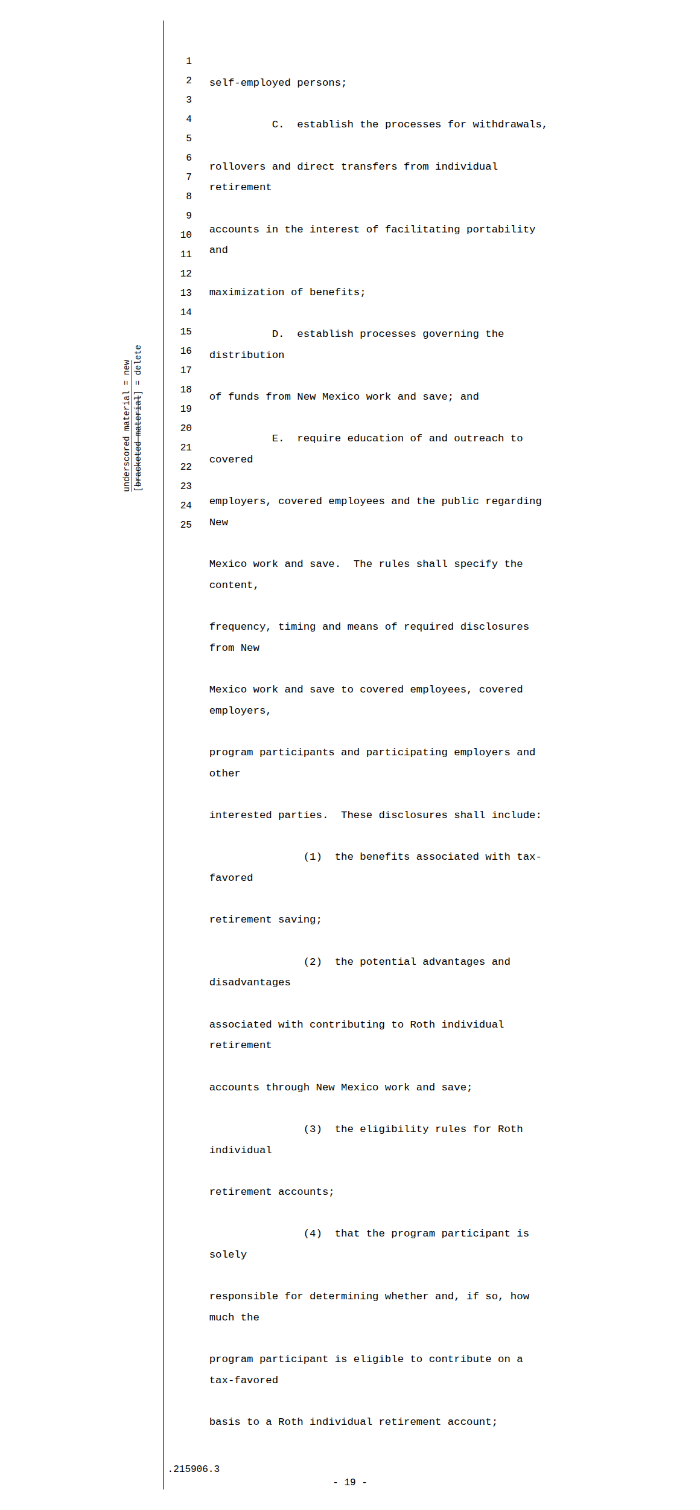underscored material = new
[bracketed material] = delete
1
2
3
4
5
6
7
8
9
10
11
12
13
14
15
16
17
18
19
20
21
22
23
24
25
self-employed persons;
C. establish the processes for withdrawals,
rollovers and direct transfers from individual retirement
accounts in the interest of facilitating portability and
maximization of benefits;
D. establish processes governing the distribution
of funds from New Mexico work and save; and
E. require education of and outreach to covered
employers, covered employees and the public regarding New
Mexico work and save. The rules shall specify the content,
frequency, timing and means of required disclosures from New
Mexico work and save to covered employees, covered employers,
program participants and participating employers and other
interested parties. These disclosures shall include:
(1) the benefits associated with tax-favored
retirement saving;
(2) the potential advantages and disadvantages
associated with contributing to Roth individual retirement
accounts through New Mexico work and save;
(3) the eligibility rules for Roth individual
retirement accounts;
(4) that the program participant is solely
responsible for determining whether and, if so, how much the
program participant is eligible to contribute on a tax-favored
basis to a Roth individual retirement account;
.215906.3
- 19 -